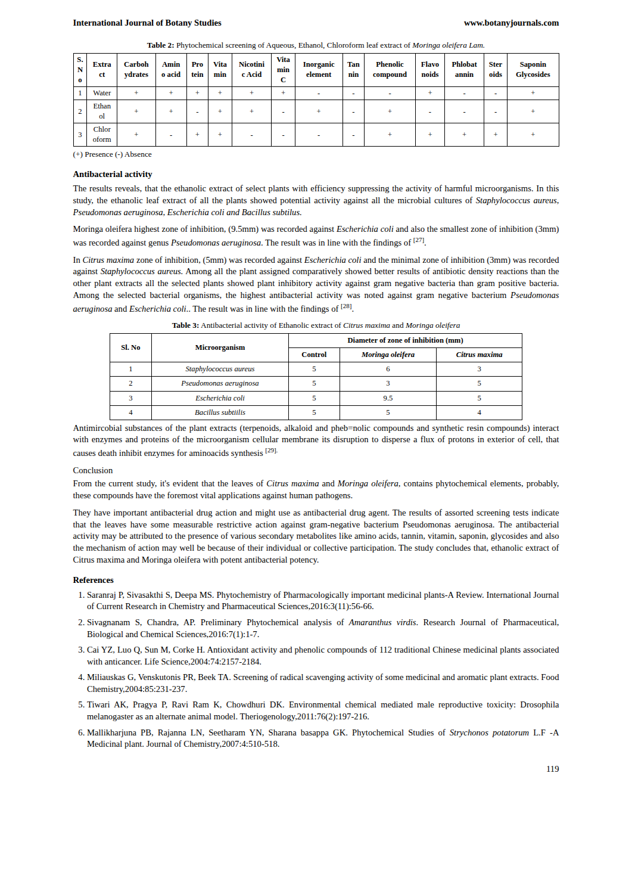International Journal of Botany Studies www.botanyjournals.com
Table 2: Phytochemical screening of Aqueous, Ethanol, Chloroform leaf extract of Moringa oleifera Lam.
| S. N o | Extra ct | Carboh ydrates | Amin o acid | Pro tein | Vita min | Nicotini c Acid | Vita min C | Inorganic element | Tan nin | Phenolic compound | Flavo noids | Phlobat annin | Ster oids | Saponin Glycosides |
| --- | --- | --- | --- | --- | --- | --- | --- | --- | --- | --- | --- | --- | --- | --- |
| 1 | Water | + | + | + | + | + | + | - | - | - | + | - | - | + |
| 2 | Ethan ol | + | + | - | + | + | - | + | - | + | - | - | - | + |
| 3 | Chlor oform | + | - | + | + | - | - | - | - | + | + | + | + | + |
(+) Presence (-) Absence
Antibacterial activity
The results reveals, that the ethanolic extract of select plants with efficiency suppressing the activity of harmful microorganisms. In this study, the ethanolic leaf extract of all the plants showed potential activity against all the microbial cultures of Staphylococcus aureus, Pseudomonas aeruginosa, Escherichia coli and Bacillus subtilus.
Moringa oleifera highest zone of inhibition, (9.5mm) was recorded against Escherichia coli and also the smallest zone of inhibition (3mm) was recorded against genus Pseudomonas aeruginosa. The result was in line with the findings of [27].
In Citrus maxima zone of inhibition, (5mm) was recorded against Escherichia coli and the minimal zone of inhibition (3mm) was recorded against Staphylococcus aureus. Among all the plant assigned comparatively showed better results of antibiotic density reactions than the other plant extracts all the selected plants showed plant inhibitory activity against gram negative bacteria than gram positive bacteria. Among the selected bacterial organisms, the highest antibacterial activity was noted against gram negative bacterium Pseudomonas aeruginosa and Escherichia coli.. The result was in line with the findings of [28].
Table 3: Antibacterial activity of Ethanolic extract of Citrus maxima and Moringa oleifera
| Sl. No | Microorganism | Diameter of zone of inhibition (mm) |
| --- | --- | --- |
| Control | Moringa oleifera | Citrus maxima |
| 1 | Staphylococcus aureus | 5 | 6 | 3 |
| 2 | Pseudomonas aeruginosa | 5 | 3 | 5 |
| 3 | Escherichia coli | 5 | 9.5 | 5 |
| 4 | Bacillus subtiilis | 5 | 5 | 4 |
Antimircobial substances of the plant extracts (terpenoids, alkaloid and pheb=nolic compounds and synthetic resin compounds) interact with enzymes and proteins of the microorganism cellular membrane its disruption to disperse a flux of protons in exterior of cell, that causes death inhibit enzymes for aminoacids synthesis [29].
Conclusion
From the current study, it's evident that the leaves of Citrus maxima and Moringa oleifera, contains phytochemical elements, probably, these compounds have the foremost vital applications against human pathogens.
They have important antibacterial drug action and might use as antibacterial drug agent. The results of assorted screening tests indicate that the leaves have some measurable restrictive action against gram-negative bacterium Pseudomonas aeruginosa. The antibacterial activity may be attributed to the presence of various secondary metabolites like amino acids, tannin, vitamin, saponin, glycosides and also the mechanism of action may well be because of their individual or collective participation. The study concludes that, ethanolic extract of Citrus maxima and Moringa oleifera with potent antibacterial potency.
References
Saranraj P, Sivasakthi S, Deepa MS. Phytochemistry of Pharmacologically important medicinal plants-A Review. International Journal of Current Research in Chemistry and Pharmaceutical Sciences,2016:3(11):56-66.
Sivagnanam S, Chandra, AP. Preliminary Phytochemical analysis of Amaranthus virdis. Research Journal of Pharmaceutical, Biological and Chemical Sciences,2016:7(1):1-7.
Cai YZ, Luo Q, Sun M, Corke H. Antioxidant activity and phenolic compounds of 112 traditional Chinese medicinal plants associated with anticancer. Life Science,2004:74:2157-2184.
Miliauskas G, Venskutonis PR, Beek TA. Screening of radical scavenging activity of some medicinal and aromatic plant extracts. Food Chemistry,2004:85:231-237.
Tiwari AK, Pragya P, Ravi Ram K, Chowdhuri DK. Environmental chemical mediated male reproductive toxicity: Drosophila melanogaster as an alternate animal model. Theriogenology,2011:76(2):197-216.
Mallikharjuna PB, Rajanna LN, Seetharam YN, Sharana basappa GK. Phytochemical Studies of Strychonos potatorum L.F -A Medicinal plant. Journal of Chemistry,2007:4:510-518.
119